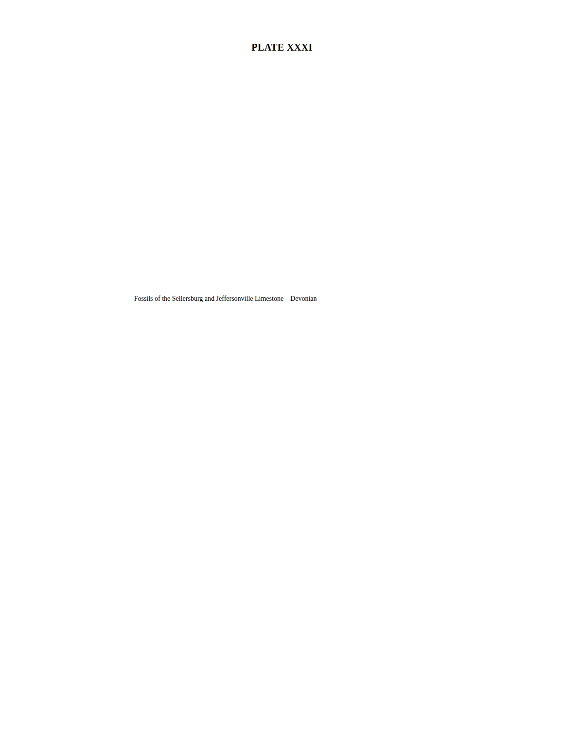PLATE XXXI
Fossils of the Sellersburg and Jeffersonville Limestone—Devonian